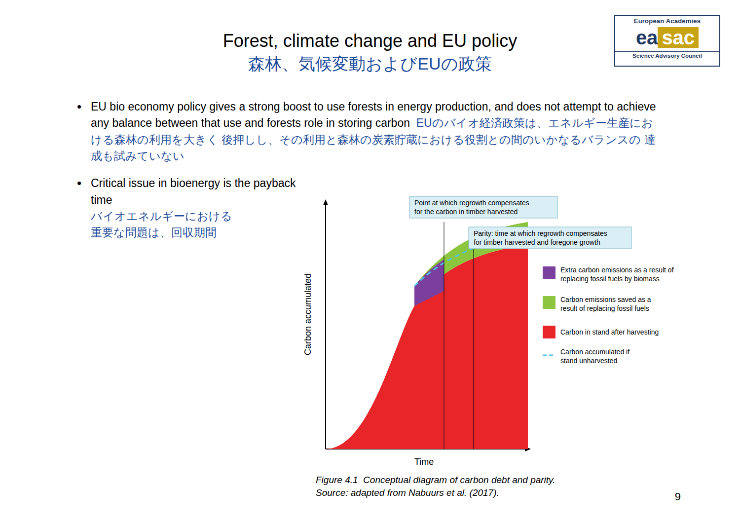European Academies
ea sac
Science Advisory Council
Forest, climate change and EU policy
森林、気候変動およびEUの政策
EU bio economy policy gives a strong boost to use forests in energy production, and does not attempt to achieve any balance between that use and forests role in storing carbon EUのバイオ経済政策は、エネルギー生産における森林の利用を大きく 後押しし、その利用と森林の炭素貯蔵における役割との間のいかなるバランスの 達成も試みていない
Critical issue in bioenergy is the payback time
バイオエネルギーにおける
重要な問題は、回収期間
Point at which regrowth compensates for the carbon in timber harvested Parity: time at which regrowth compensates for timber harvested and foregone growth Carbon accumulated Time Extra carbon emissions as a result of replacing fossil fuels by biomass Carbon emissions saved as a result of replacing fossil fuels Carbon in stand after harvesting Carbon accumulated if stand unharvested
Figure 4.1 Conceptual diagram of carbon debt and parity.
Source: adapted from Nabuurs et al. (2017).
9